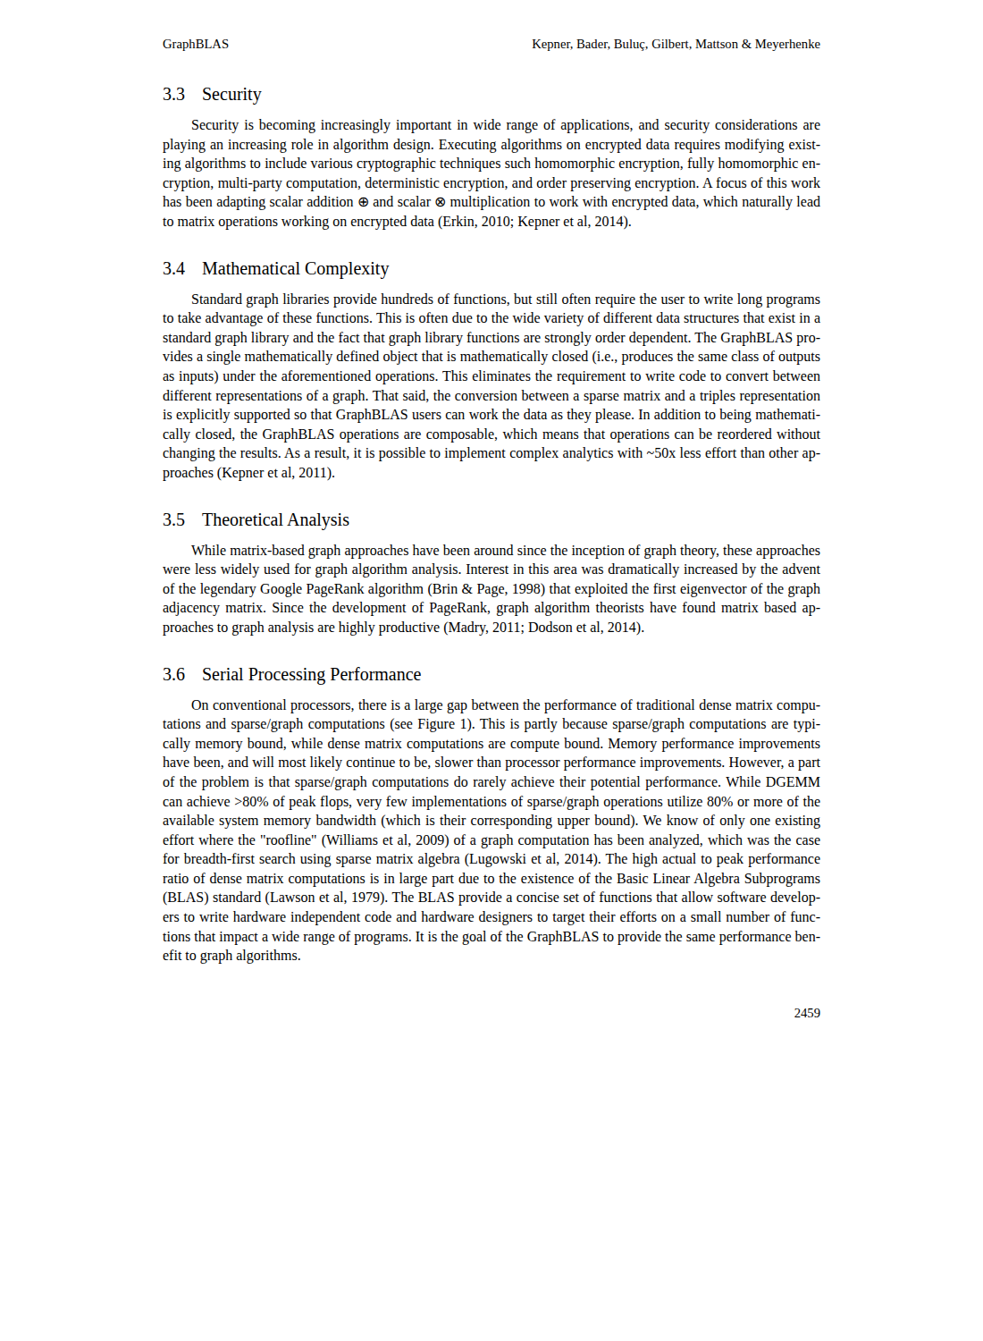GraphBLAS
Kepner, Bader, Buluç, Gilbert, Mattson & Meyerhenke
3.3 Security
Security is becoming increasingly important in wide range of applications, and security considerations are playing an increasing role in algorithm design. Executing algorithms on encrypted data requires modifying existing algorithms to include various cryptographic techniques such homomorphic encryption, fully homomorphic encryption, multi-party computation, deterministic encryption, and order preserving encryption. A focus of this work has been adapting scalar addition ⊕ and scalar ⊗ multiplication to work with encrypted data, which naturally lead to matrix operations working on encrypted data (Erkin, 2010; Kepner et al, 2014).
3.4 Mathematical Complexity
Standard graph libraries provide hundreds of functions, but still often require the user to write long programs to take advantage of these functions. This is often due to the wide variety of different data structures that exist in a standard graph library and the fact that graph library functions are strongly order dependent. The GraphBLAS provides a single mathematically defined object that is mathematically closed (i.e., produces the same class of outputs as inputs) under the aforementioned operations. This eliminates the requirement to write code to convert between different representations of a graph. That said, the conversion between a sparse matrix and a triples representation is explicitly supported so that GraphBLAS users can work the data as they please. In addition to being mathematically closed, the GraphBLAS operations are composable, which means that operations can be reordered without changing the results. As a result, it is possible to implement complex analytics with ~50x less effort than other approaches (Kepner et al, 2011).
3.5 Theoretical Analysis
While matrix-based graph approaches have been around since the inception of graph theory, these approaches were less widely used for graph algorithm analysis. Interest in this area was dramatically increased by the advent of the legendary Google PageRank algorithm (Brin & Page, 1998) that exploited the first eigenvector of the graph adjacency matrix. Since the development of PageRank, graph algorithm theorists have found matrix based approaches to graph analysis are highly productive (Madry, 2011; Dodson et al, 2014).
3.6 Serial Processing Performance
On conventional processors, there is a large gap between the performance of traditional dense matrix computations and sparse/graph computations (see Figure 1). This is partly because sparse/graph computations are typically memory bound, while dense matrix computations are compute bound. Memory performance improvements have been, and will most likely continue to be, slower than processor performance improvements. However, a part of the problem is that sparse/graph computations do rarely achieve their potential performance. While DGEMM can achieve >80% of peak flops, very few implementations of sparse/graph operations utilize 80% or more of the available system memory bandwidth (which is their corresponding upper bound). We know of only one existing effort where the "roofline" (Williams et al, 2009) of a graph computation has been analyzed, which was the case for breadth-first search using sparse matrix algebra (Lugowski et al, 2014). The high actual to peak performance ratio of dense matrix computations is in large part due to the existence of the Basic Linear Algebra Subprograms (BLAS) standard (Lawson et al, 1979). The BLAS provide a concise set of functions that allow software developers to write hardware independent code and hardware designers to target their efforts on a small number of functions that impact a wide range of programs. It is the goal of the GraphBLAS to provide the same performance benefit to graph algorithms.
2459